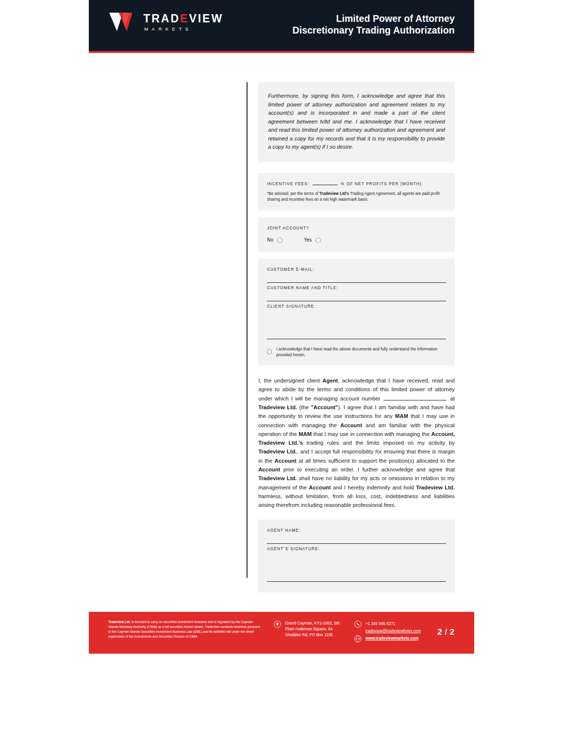TRADEVIEW
MARKETS
Limited Power of Attorney
Discretionary Trading Authorization
Furthermore, by signing this form, I acknowledge and agree that this limited power of attorney authorization and agreement relates to my account(s) and is incorporated in and made a part of the client agreement between tvltd and me. I acknowledge that I have received and read this limited power of attorney authorization and agreement and retained a copy for my records and that it is my responsibility to provide a copy to my agent(s) if I so desire.
INCENTIVE FEES: % OF NET PROFITS PER (MONTH).
*Be advised, per the terms of Tradeview Ltd's Trading Agent Agreement, all agents are paid profit sharing and incentive fees on a net high watermark basis.
JOINT ACCOUNT?
No Yes
CUSTOMER E-MAIL:
CUSTOMER NAME AND TITLE:
CLIENT SIGNATURE:
I acknowledge that I have read the above documents and fully understand the information provided herein.
I, the undersigned client Agent, acknowledge that I have received, read and agree to abide by the terms and conditions of this limited power of attorney under which I will be managing account number at Tradeview Ltd. (the "Account"). I agree that I am familiar with and have had the opportunity to review the use instructions for any MAM that I may use in connection with managing the Account and am familiar with the physical operation of the MAM that I may use in connection with managing the Account, Tradeview Ltd.'s trading rules and the limits imposed on my activity by Tradeview Ltd., and I accept full responsibility for ensuring that there is margin in the Account at all times sufficient to support the position(s) allocated to the Account prior to executing an order. I further acknowledge and agree that Tradeview Ltd. shall have no liability for my acts or omissions in relation to my management of the Account and I hereby indemnify and hold Tradeview Ltd. harmless, without limitation, from all loss, cost, indebtedness and liabilities arising therefrom including reasonable professional fees.
AGENT NAME:
AGENT´S SIGNATURE:
Tradeview Ltd. Is licensed to carry on securities investment business and is regulated by the Cayman Islands Monetary Authority (CIMA) as a full securities broker-dealer. Tradeview conducts business pursuant to the Cayman Islands Securities Investment Business Law (SIBL) and its activities fall under the direct supervision of the Investments and Securities Division of CIMA.
Grand Cayman, KY1-1002, 5th
Floor Anderson Square, 64
Shedden Rd, PO Box 1105
+1 345 945 6271
tradeview@tradeviewforex.com
www.tradeviewmarkets.com
2 / 2